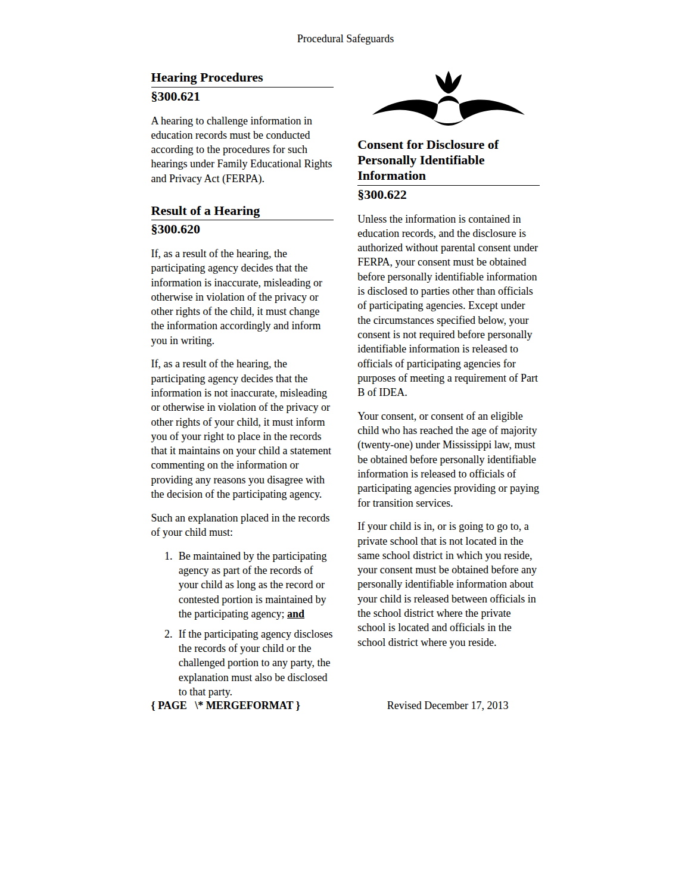Procedural Safeguards
Hearing Procedures
§300.621
A hearing to challenge information in education records must be conducted according to the procedures for such hearings under Family Educational Rights and Privacy Act (FERPA).
Result of a Hearing
§300.620
If, as a result of the hearing, the participating agency decides that the information is inaccurate, misleading or otherwise in violation of the privacy or other rights of the child, it must change the information accordingly and inform you in writing.
If, as a result of the hearing, the participating agency decides that the information is not inaccurate, misleading or otherwise in violation of the privacy or other rights of your child, it must inform you of your right to place in the records that it maintains on your child a statement commenting on the information or providing any reasons you disagree with the decision of the participating agency.
Such an explanation placed in the records of your child must:
Be maintained by the participating agency as part of the records of your child as long as the record or contested portion is maintained by the participating agency; and
If the participating agency discloses the records of your child or the challenged portion to any party, the explanation must also be disclosed to that party.
Consent for Disclosure of Personally Identifiable Information
§300.622
Unless the information is contained in education records, and the disclosure is authorized without parental consent under FERPA, your consent must be obtained before personally identifiable information is disclosed to parties other than officials of participating agencies. Except under the circumstances specified below, your consent is not required before personally identifiable information is released to officials of participating agencies for purposes of meeting a requirement of Part B of IDEA.
Your consent, or consent of an eligible child who has reached the age of majority (twenty-one) under Mississippi law, must be obtained before personally identifiable information is released to officials of participating agencies providing or paying for transition services.
If your child is in, or is going to go to, a private school that is not located in the same school district in which you reside, your consent must be obtained before any personally identifiable information about your child is released between officials in the school district where the private school is located and officials in the school district where you reside.
{ PAGE \* MERGEFORMAT }
Revised December 17, 2013